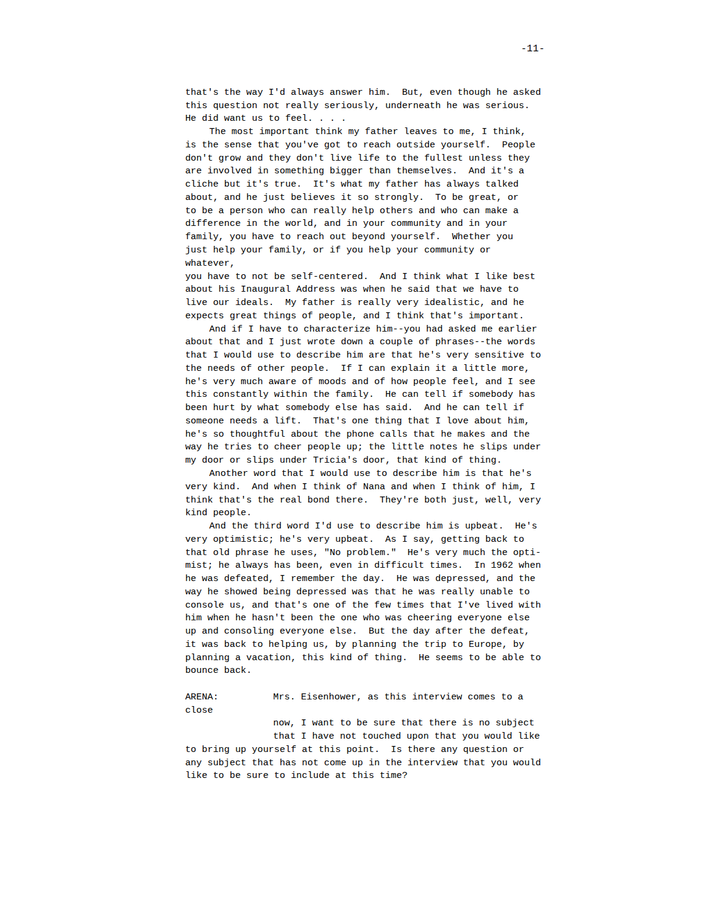-11-
that's the way I'd always answer him. But, even though he asked this question not really seriously, underneath he was serious. He did want us to feel. . . .
The most important think my father leaves to me, I think, is the sense that you've got to reach outside yourself. People don't grow and they don't live life to the fullest unless they are involved in something bigger than themselves. And it's a cliche but it's true. It's what my father has always talked about, and he just believes it so strongly. To be great, or to be a person who can really help others and who can make a difference in the world, and in your community and in your family, you have to reach out beyond yourself. Whether you just help your family, or if you help your community or whatever, you have to not be self-centered. And I think what I like best about his Inaugural Address was when he said that we have to live our ideals. My father is really very idealistic, and he expects great things of people, and I think that's important.
And if I have to characterize him--you had asked me earlier about that and I just wrote down a couple of phrases--the words that I would use to describe him are that he's very sensitive to the needs of other people. If I can explain it a little more, he's very much aware of moods and of how people feel, and I see this constantly within the family. He can tell if somebody has been hurt by what somebody else has said. And he can tell if someone needs a lift. That's one thing that I love about him, he's so thoughtful about the phone calls that he makes and the way he tries to cheer people up; the little notes he slips under my door or slips under Tricia's door, that kind of thing.
Another word that I would use to describe him is that he's very kind. And when I think of Nana and when I think of him, I think that's the real bond there. They're both just, well, very kind people.
And the third word I'd use to describe him is upbeat. He's very optimistic; he's very upbeat. As I say, getting back to that old phrase he uses, "No problem." He's very much the opti- mist; he always has been, even in difficult times. In 1962 when he was defeated, I remember the day. He was depressed, and the way he showed being depressed was that he was really unable to console us, and that's one of the few times that I've lived with him when he hasn't been the one who was cheering everyone else up and consoling everyone else. But the day after the defeat, it was back to helping us, by planning the trip to Europe, by planning a vacation, this kind of thing. He seems to be able to bounce back.
ARENA: Mrs. Eisenhower, as this interview comes to a close now, I want to be sure that there is no subject that I have not touched upon that you would like to bring up yourself at this point. Is there any question or any subject that has not come up in the interview that you would like to be sure to include at this time?